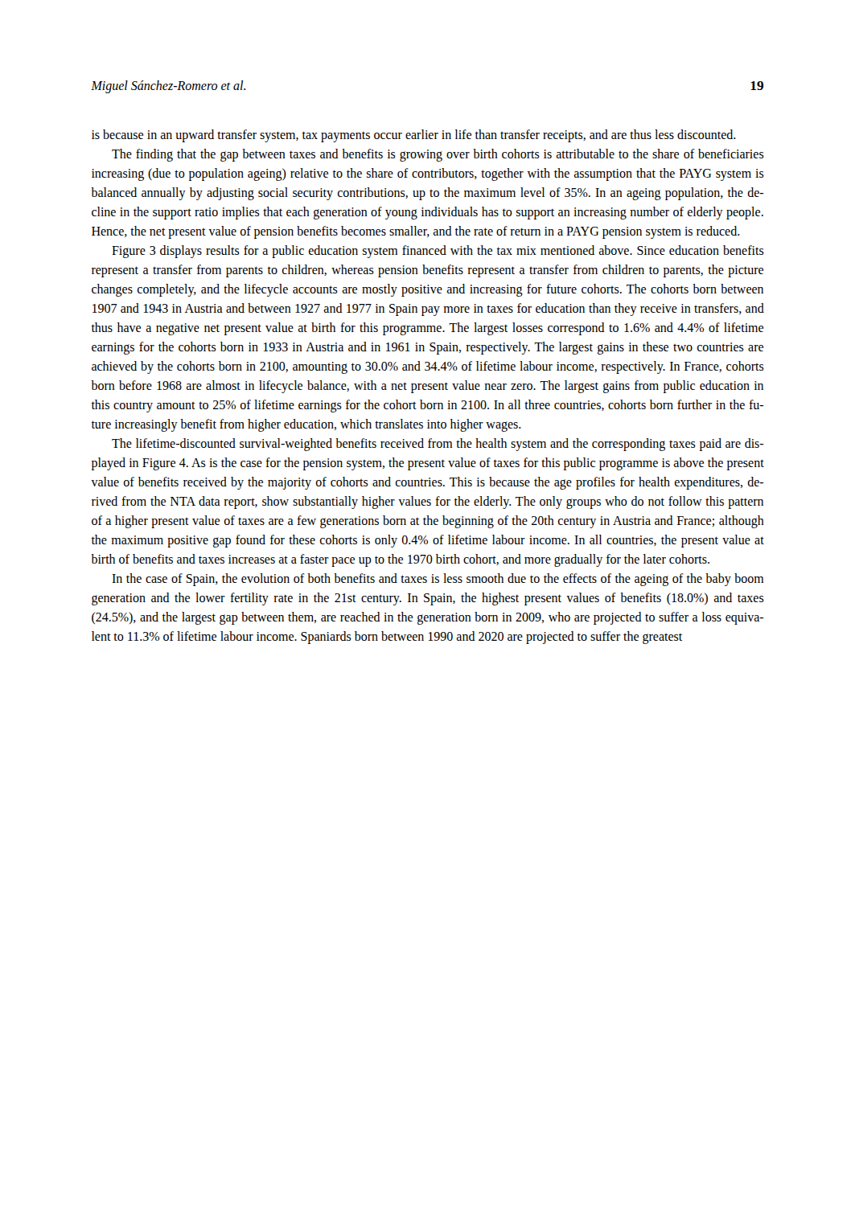Miguel Sánchez-Romero et al. 19
is because in an upward transfer system, tax payments occur earlier in life than transfer receipts, and are thus less discounted.
The finding that the gap between taxes and benefits is growing over birth cohorts is attributable to the share of beneficiaries increasing (due to population ageing) relative to the share of contributors, together with the assumption that the PAYG system is balanced annually by adjusting social security contributions, up to the maximum level of 35%. In an ageing population, the decline in the support ratio implies that each generation of young individuals has to support an increasing number of elderly people. Hence, the net present value of pension benefits becomes smaller, and the rate of return in a PAYG pension system is reduced.
Figure 3 displays results for a public education system financed with the tax mix mentioned above. Since education benefits represent a transfer from parents to children, whereas pension benefits represent a transfer from children to parents, the picture changes completely, and the lifecycle accounts are mostly positive and increasing for future cohorts. The cohorts born between 1907 and 1943 in Austria and between 1927 and 1977 in Spain pay more in taxes for education than they receive in transfers, and thus have a negative net present value at birth for this programme. The largest losses correspond to 1.6% and 4.4% of lifetime earnings for the cohorts born in 1933 in Austria and in 1961 in Spain, respectively. The largest gains in these two countries are achieved by the cohorts born in 2100, amounting to 30.0% and 34.4% of lifetime labour income, respectively. In France, cohorts born before 1968 are almost in lifecycle balance, with a net present value near zero. The largest gains from public education in this country amount to 25% of lifetime earnings for the cohort born in 2100. In all three countries, cohorts born further in the future increasingly benefit from higher education, which translates into higher wages.
The lifetime-discounted survival-weighted benefits received from the health system and the corresponding taxes paid are displayed in Figure 4. As is the case for the pension system, the present value of taxes for this public programme is above the present value of benefits received by the majority of cohorts and countries. This is because the age profiles for health expenditures, derived from the NTA data report, show substantially higher values for the elderly. The only groups who do not follow this pattern of a higher present value of taxes are a few generations born at the beginning of the 20th century in Austria and France; although the maximum positive gap found for these cohorts is only 0.4% of lifetime labour income. In all countries, the present value at birth of benefits and taxes increases at a faster pace up to the 1970 birth cohort, and more gradually for the later cohorts.
In the case of Spain, the evolution of both benefits and taxes is less smooth due to the effects of the ageing of the baby boom generation and the lower fertility rate in the 21st century. In Spain, the highest present values of benefits (18.0%) and taxes (24.5%), and the largest gap between them, are reached in the generation born in 2009, who are projected to suffer a loss equivalent to 11.3% of lifetime labour income. Spaniards born between 1990 and 2020 are projected to suffer the greatest